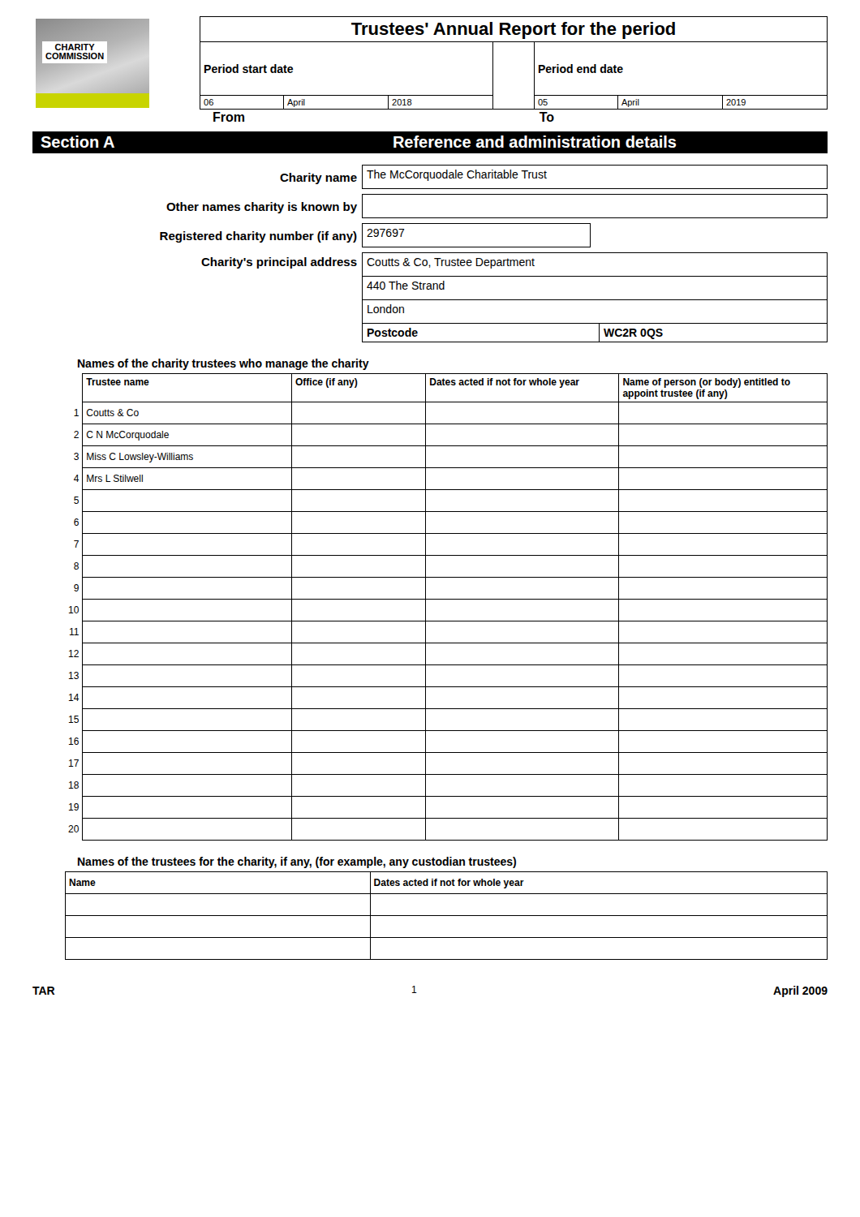| CHARITY COMMISSION | Trustees' Annual Report for the period |
| Period start date | | Period end date |
| 06 | April | 2018 | 05 | April | 2019 |
| | From | | To | |
Section A Reference and administration details
Charity name
The McCorquodale Charitable Trust
Other names charity is known by
Registered charity number (if any)
297697
Charity's principal address
Coutts & Co, Trustee Department
440 The Strand
London
Postcode
WC2R 0QS
Names of the charity trustees who manage the charity
| | Trustee name | Office (if any) | Dates acted if not for whole year | Name of person (or body) entitled to appoint trustee (if any) |
| 1 | Coutts & Co | | | |
| 2 | C N McCorquodale | | | |
| 3 | Miss C Lowsley-Williams | | | |
| 4 | Mrs L Stilwell | | | |
| 5 | | | | |
| 6 | | | | |
| 7 | | | | |
| 8 | | | | |
| 9 | | | | |
| 10 | | | | |
| 11 | | | | |
| 12 | | | | |
| 13 | | | | |
| 14 | | | | |
| 15 | | | | |
| 16 | | | | |
| 17 | | | | |
| 18 | | | | |
| 19 | | | | |
| 20 | | | | |
Names of the trustees for the charity, if any, (for example, any custodian trustees)
| Name | Dates acted if not for whole year |
| --- | --- |
TAR 1 April 2009